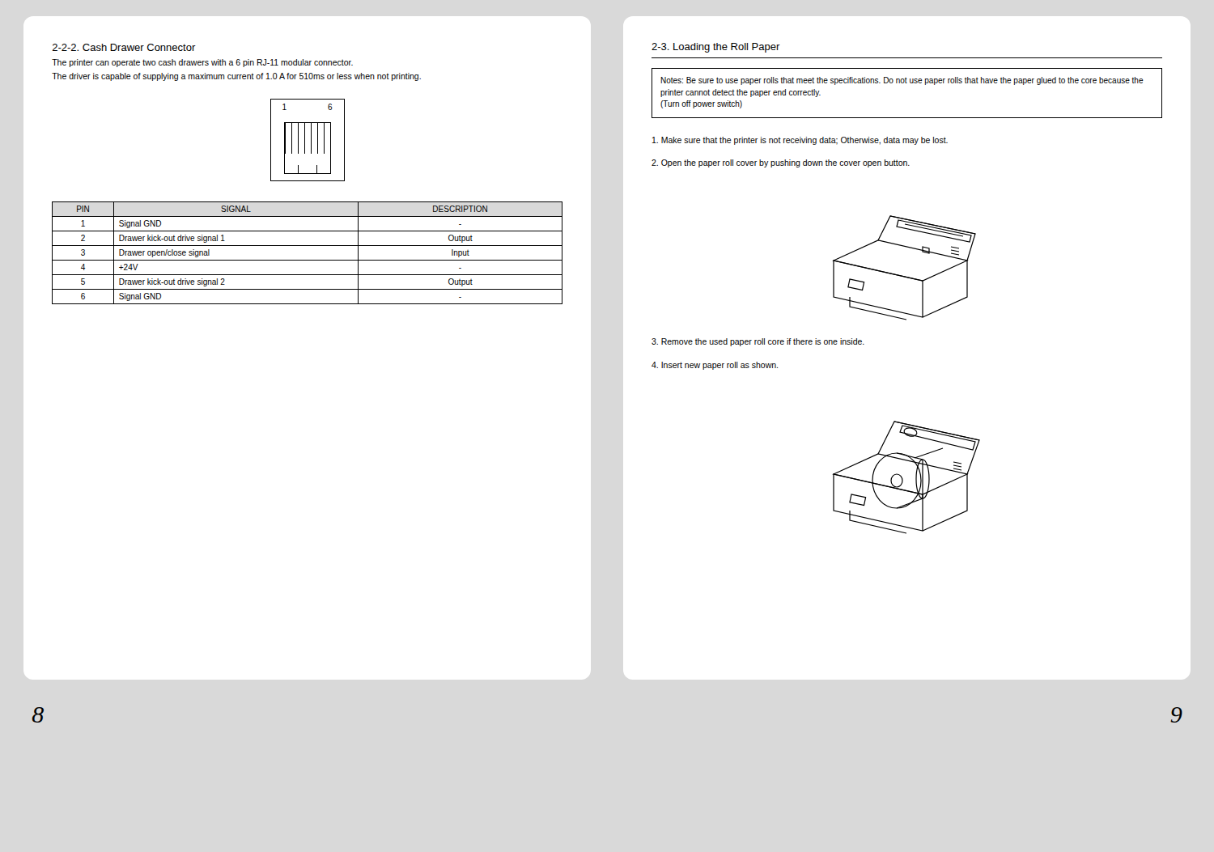2-2-2. Cash Drawer Connector
The printer can operate two cash drawers with a 6 pin RJ-11 modular connector.
The driver is capable of supplying a maximum current of 1.0 A for 510ms or less when not printing.
16
| PIN | SIGNAL | DESCRIPTION |
| --- | --- | --- |
| 1 | Signal GND | - |
| 2 | Drawer kick-out drive signal 1 | Output |
| 3 | Drawer open/close signal | Input |
| 4 | +24V | - |
| 5 | Drawer kick-out drive signal 2 | Output |
| 6 | Signal GND | - |
8
2-3. Loading the Roll Paper
Notes: Be sure to use paper rolls that meet the specifications. Do not use paper rolls that have the paper glued to the core because the printer cannot detect the paper end correctly.
(Turn off power switch)
1. Make sure that the printer is not receiving data; Otherwise, data may be lost.
2. Open the paper roll cover by pushing down the cover open button.
3. Remove the used paper roll core if there is one inside.
4. Insert new paper roll as shown.
9